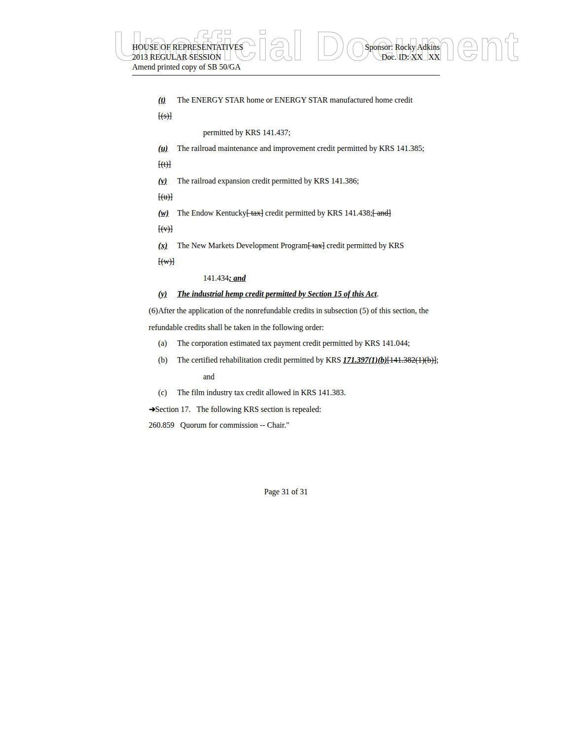Unofficial Document
HOUSE OF REPRESENTATIVES
Sponsor: Rocky Adkins
2013 REGULAR SESSION
Doc. ID: XX XX
Amend printed copy of SB 50/GA
(t)[(s)]
The ENERGY STAR home or ENERGY STAR manufactured home credit
permitted by KRS 141.437;
(u)[(t)]
The railroad maintenance and improvement credit permitted by KRS 141.385;
(v)[(u)]
The railroad expansion credit permitted by KRS 141.386;
(w)[(v)]
The Endow Kentucky[ tax] credit permitted by KRS 141.438;[ and]
(x)[(w)]
The New Markets Development Program[ tax] credit permitted by KRS
141.434; and
(y)
The industrial hemp credit permitted by Section 15 of this Act.
(6)
After the application of the nonrefundable credits in subsection (5) of this section, the
refundable credits shall be taken in the following order:
(a)
The corporation estimated tax payment credit permitted by KRS 141.044;
(b)
The certified rehabilitation credit permitted by KRS 171.397(1)(b)[141.382(1)(b)];
and
(c)
The film industry tax credit allowed in KRS 141.383.
➔Section 17. The following KRS section is repealed:
260.859 Quorum for commission -- Chair."
Page 31 of 31